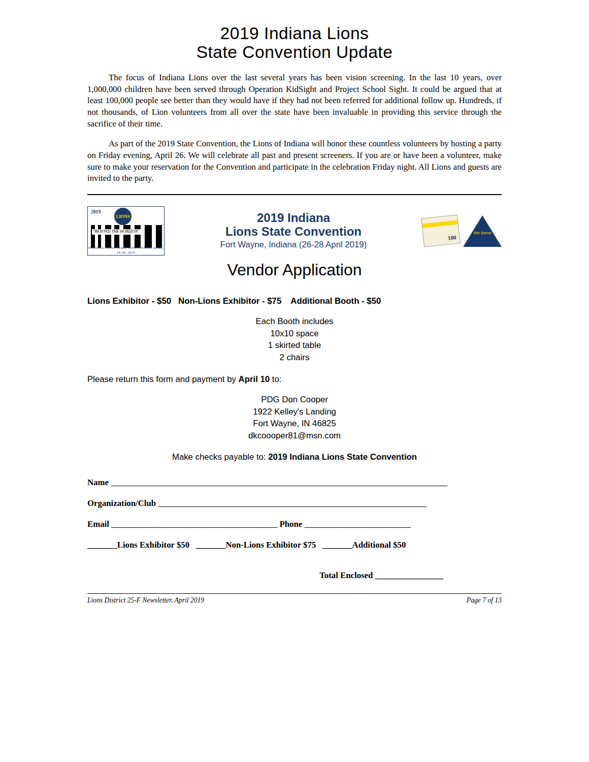2019 Indiana Lions
State Convention Update
The focus of Indiana Lions over the last several years has been vision screening. In the last 10 years, over 1,000,000 children have been served through Operation KidSight and Project School Sight. It could be argued that at least 100,000 people see better than they would have if they had not been referred for additional follow up. Hundreds, if not thousands, of Lion volunteers from all over the state have been invaluable in providing this service through the sacrifice of their time.
As part of the 2019 State Convention, the Lions of Indiana will honor these countless volunteers by hosting a party on Friday evening, April 26. We will celebrate all past and present screeners. If you are or have been a volunteer, make sure to make your reservation for the Convention and participate in the celebration Friday night. All Lions and guests are invited to the party.
2019
LIONS
"BEYOND THE HORIZON"
INDIANA LIONS STATE CONVENTION APRIL 26-28, 2019
2019 Indiana
Lions State Convention
Fort Wayne, Indiana (26-28 April 2019)
We Serve
Vendor Application
Lions Exhibitor - $50 Non-Lions Exhibitor - $75 Additional Booth - $50
Each Booth includes
10x10 space
1 skirted table
2 chairs
Please return this form and payment by April 10 to:
PDG Don Cooper
1922 Kelley's Landing
Fort Wayne, IN 46825
dkcoooper81@msn.com
Make checks payable to: 2019 Indiana Lions State Convention
Name _______________________________________________________________________________
Organization/Club _______________________________________________________________
Email _______________________________________ Phone _________________________
_______Lions Exhibitor $50 _______Non-Lions Exhibitor $75 _______Additional $50
Total Enclosed ________________
Lions District 25-F Newsletter, April 2019 Page 7 of 13